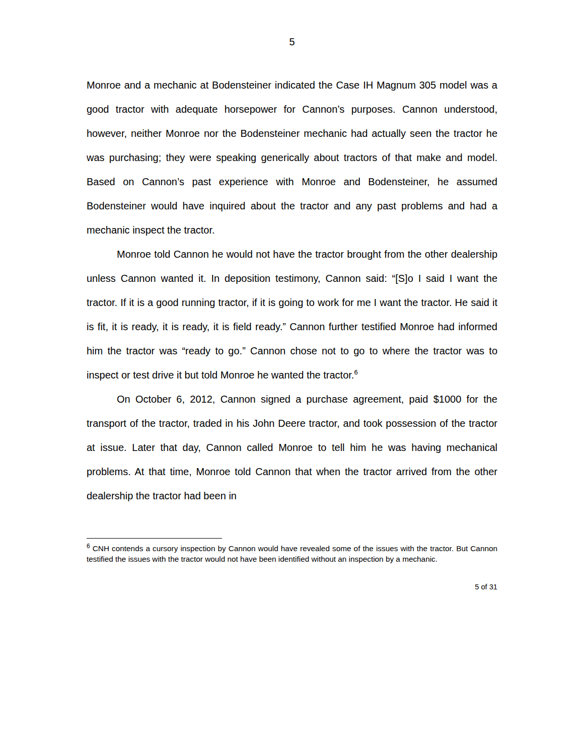5
Monroe and a mechanic at Bodensteiner indicated the Case IH Magnum 305 model was a good tractor with adequate horsepower for Cannon’s purposes. Cannon understood, however, neither Monroe nor the Bodensteiner mechanic had actually seen the tractor he was purchasing; they were speaking generically about tractors of that make and model. Based on Cannon’s past experience with Monroe and Bodensteiner, he assumed Bodensteiner would have inquired about the tractor and any past problems and had a mechanic inspect the tractor.
Monroe told Cannon he would not have the tractor brought from the other dealership unless Cannon wanted it. In deposition testimony, Cannon said: “[S]o I said I want the tractor. If it is a good running tractor, if it is going to work for me I want the tractor. He said it is fit, it is ready, it is ready, it is field ready.” Cannon further testified Monroe had informed him the tractor was “ready to go.” Cannon chose not to go to where the tractor was to inspect or test drive it but told Monroe he wanted the tractor.6
On October 6, 2012, Cannon signed a purchase agreement, paid $1000 for the transport of the tractor, traded in his John Deere tractor, and took possession of the tractor at issue. Later that day, Cannon called Monroe to tell him he was having mechanical problems. At that time, Monroe told Cannon that when the tractor arrived from the other dealership the tractor had been in
6 CNH contends a cursory inspection by Cannon would have revealed some of the issues with the tractor. But Cannon testified the issues with the tractor would not have been identified without an inspection by a mechanic.
5 of 31